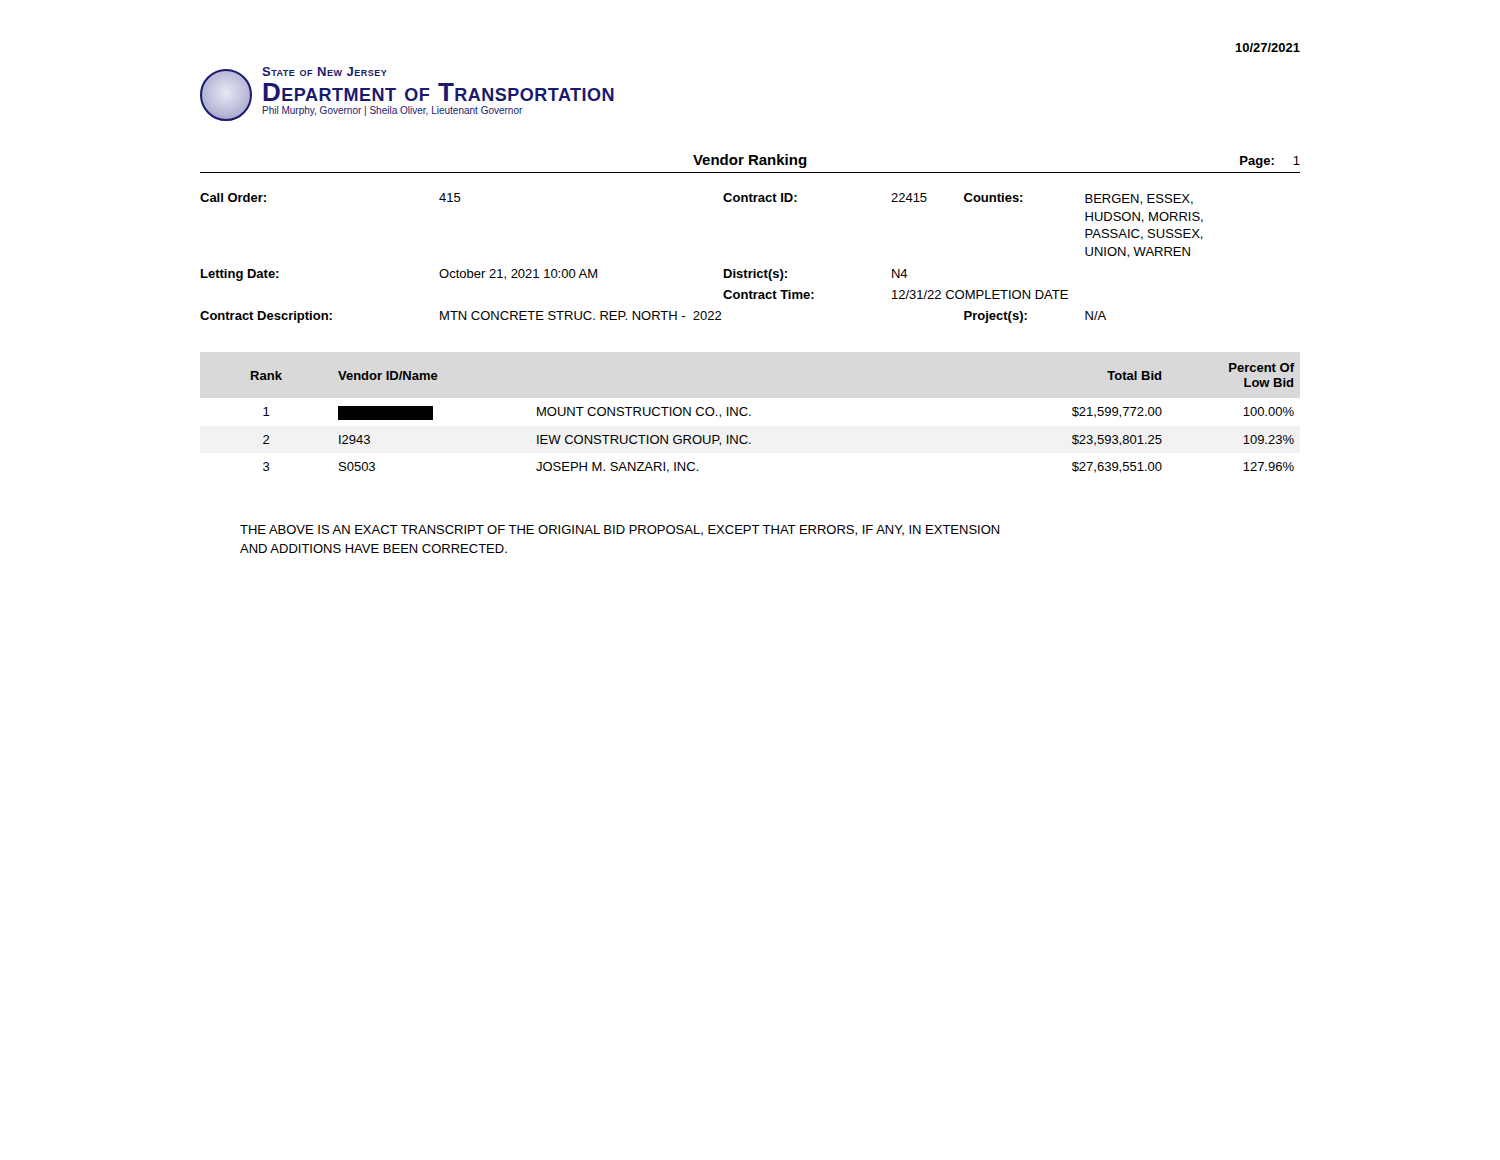10/27/2021
State of New Jersey
Department of Transportation
Phil Murphy, Governor | Sheila Oliver, Lieutenant Governor
Vendor Ranking
Page:1
| Call Order: | 415 | Contract ID: | 22415 | Counties: | BERGEN, ESSEX, HUDSON, MORRIS, PASSAIC, SUSSEX, UNION, WARREN |
| Letting Date: | October 21, 2021 10:00 AM | District(s): | N4 | | |
| | | Contract Time: | 12/31/22 COMPLETION DATE |
| Contract Description: | MTN CONCRETE STRUC. REP. NORTH - 2022 | Project(s): | N/A |
| Rank | Vendor ID/Name | | Total Bid | Percent Of Low Bid |
| --- | --- | --- | --- | --- |
| 1 | | MOUNT CONSTRUCTION CO., INC. | $21,599,772.00 | 100.00% |
| 2 | I2943 | IEW CONSTRUCTION GROUP, INC. | $23,593,801.25 | 109.23% |
| 3 | S0503 | JOSEPH M. SANZARI, INC. | $27,639,551.00 | 127.96% |
THE ABOVE IS AN EXACT TRANSCRIPT OF THE ORIGINAL BID PROPOSAL, EXCEPT THAT ERRORS, IF ANY, IN EXTENSION
AND ADDITIONS HAVE BEEN CORRECTED.